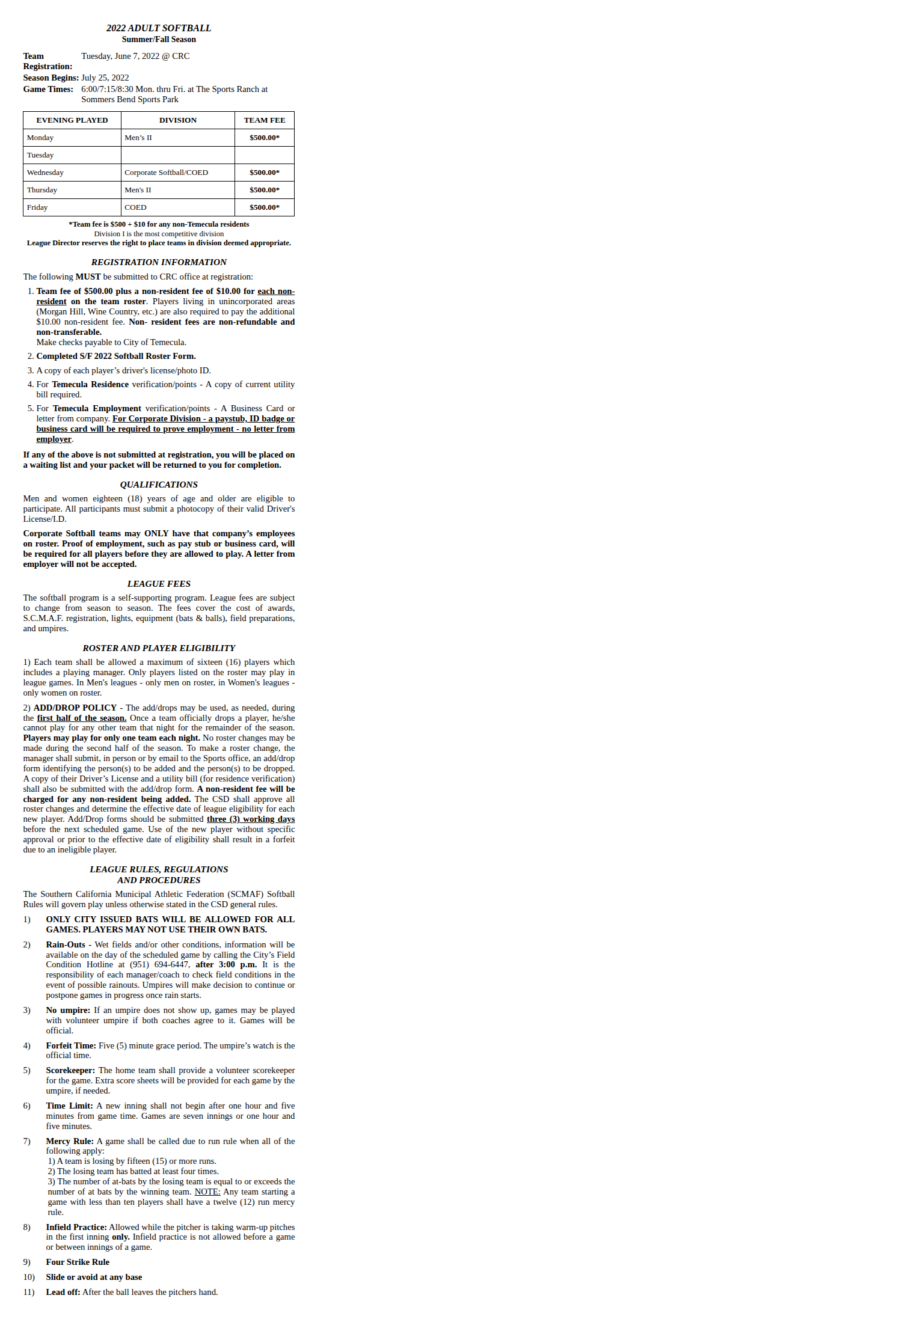2022 ADULT SOFTBALL
Summer/Fall Season
| Team Registration: | Tuesday, June 7, 2022 @ CRC |
| Season Begins: | July 25, 2022 |
| Game Times: | 6:00/7:15/8:30 Mon. thru Fri. at The Sports Ranch at Sommers Bend Sports Park |
| EVENING PLAYED | DIVISION | TEAM FEE |
| --- | --- | --- |
| Monday | Men’s II | $500.00* |
| Tuesday | | |
| Wednesday | Corporate Softball/COED | $500.00* |
| Thursday | Men's II | $500.00* |
| Friday | COED | $500.00* |
*Team fee is $500 + $10 for any non-Temecula residents
Division I is the most competitive division
League Director reserves the right to place teams in division deemed appropriate.
REGISTRATION INFORMATION
The following MUST be submitted to CRC office at registration:
Team fee of $500.00 plus a non-resident fee of $10.00 for each non-resident on the team roster. Players living in unincorporated areas (Morgan Hill, Wine Country, etc.) are also required to pay the additional $10.00 non-resident fee. Non- resident fees are non-refundable and non-transferable.
Make checks payable to City of Temecula.
Completed S/F 2022 Softball Roster Form.
A copy of each player’s driver's license/photo ID.
For Temecula Residence verification/points - A copy of current utility bill required.
For Temecula Employment verification/points - A Business Card or letter from company. For Corporate Division - a paystub, ID badge or business card will be required to prove employment - no letter from employer.
If any of the above is not submitted at registration, you will be placed on a waiting list and your packet will be returned to you for completion.
QUALIFICATIONS
Men and women eighteen (18) years of age and older are eligible to participate. All participants must submit a photocopy of their valid Driver's License/I.D.
Corporate Softball teams may ONLY have that company’s employees on roster. Proof of employment, such as pay stub or business card, will be required for all players before they are allowed to play. A letter from employer will not be accepted.
LEAGUE FEES
The softball program is a self-supporting program. League fees are subject to change from season to season. The fees cover the cost of awards, S.C.M.A.F. registration, lights, equipment (bats & balls), field preparations, and umpires.
ROSTER AND PLAYER ELIGIBILITY
1) Each team shall be allowed a maximum of sixteen (16) players which includes a playing manager. Only players listed on the roster may play in league games. In Men's leagues - only men on roster, in Women's leagues - only women on roster.
2) ADD/DROP POLICY - The add/drops may be used, as needed, during the first half of the season. Once a team officially drops a player, he/she cannot play for any other team that night for the remainder of the season. Players may play for only one team each night. No roster changes may be made during the second half of the season. To make a roster change, the manager shall submit, in person or by email to the Sports office, an add/drop form identifying the person(s) to be added and the person(s) to be dropped. A copy of their Driver’s License and a utility bill (for residence verification) shall also be submitted with the add/drop form. A non-resident fee will be charged for any non-resident being added. The CSD shall approve all roster changes and determine the effective date of league eligibility for each new player. Add/Drop forms should be submitted three (3) working days before the next scheduled game. Use of the new player without specific approval or prior to the effective date of eligibility shall result in a forfeit due to an ineligible player.
LEAGUE RULES, REGULATIONS
AND PROCEDURES
The Southern California Municipal Athletic Federation (SCMAF) Softball Rules will govern play unless otherwise stated in the CSD general rules.
ONLY CITY ISSUED BATS WILL BE ALLOWED FOR ALL GAMES. PLAYERS MAY NOT USE THEIR OWN BATS.
Rain-Outs - Wet fields and/or other conditions, information will be available on the day of the scheduled game by calling the City’s Field Condition Hotline at (951) 694-6447, after 3:00 p.m. It is the responsibility of each manager/coach to check field conditions in the event of possible rainouts. Umpires will make decision to continue or postpone games in progress once rain starts.
No umpire: If an umpire does not show up, games may be played with volunteer umpire if both coaches agree to it. Games will be official.
Forfeit Time: Five (5) minute grace period. The umpire’s watch is the official time.
Scorekeeper: The home team shall provide a volunteer scorekeeper for the game. Extra score sheets will be provided for each game by the umpire, if needed.
Time Limit: A new inning shall not begin after one hour and five minutes from game time. Games are seven innings or one hour and five minutes.
Mercy Rule: A game shall be called due to run rule when all of the following apply: 1) A team is losing by fifteen (15) or more runs. 2) The losing team has batted at least four times. 3) The number of at-bats by the losing team is equal to or exceeds the number of at bats by the winning team. NOTE: Any team starting a game with less than ten players shall have a twelve (12) run mercy rule.
Infield Practice: Allowed while the pitcher is taking warm-up pitches in the first inning only. Infield practice is not allowed before a game or between innings of a game.
Four Strike Rule
Slide or avoid at any base
Lead off: After the ball leaves the pitchers hand.